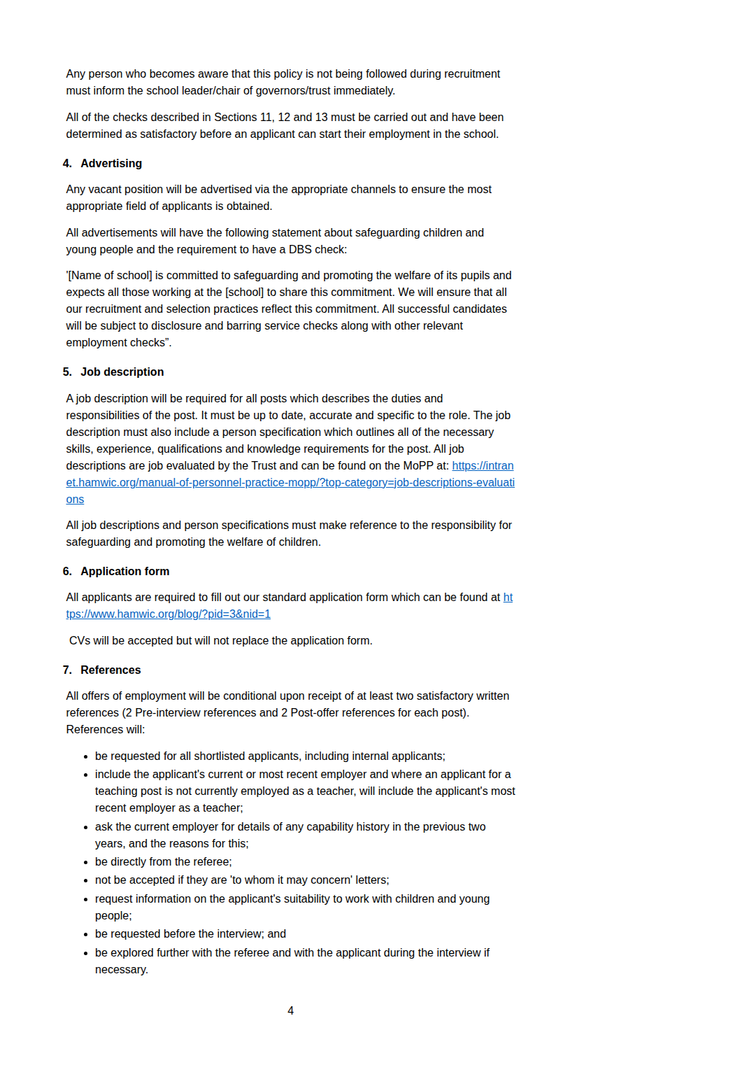Any person who becomes aware that this policy is not being followed during recruitment must inform the school leader/chair of governors/trust immediately.
All of the checks described in Sections 11, 12 and 13 must be carried out and have been determined as satisfactory before an applicant can start their employment in the school.
4. Advertising
Any vacant position will be advertised via the appropriate channels to ensure the most appropriate field of applicants is obtained.
All advertisements will have the following statement about safeguarding children and young people and the requirement to have a DBS check:
'[Name of school] is committed to safeguarding and promoting the welfare of its pupils and expects all those working at the [school] to share this commitment. We will ensure that all our recruitment and selection practices reflect this commitment. All successful candidates will be subject to disclosure and barring service checks along with other relevant employment checks”.
5. Job description
A job description will be required for all posts which describes the duties and responsibilities of the post. It must be up to date, accurate and specific to the role. The job description must also include a person specification which outlines all of the necessary skills, experience, qualifications and knowledge requirements for the post. All job descriptions are job evaluated by the Trust and can be found on the MoPP at: https://intranet.hamwic.org/manual-of-personnel-practice-mopp/?top-category=job-descriptions-evaluations
All job descriptions and person specifications must make reference to the responsibility for safeguarding and promoting the welfare of children.
6. Application form
All applicants are required to fill out our standard application form which can be found at https://www.hamwic.org/blog/?pid=3&nid=1
CVs will be accepted but will not replace the application form.
7. References
All offers of employment will be conditional upon receipt of at least two satisfactory written references (2 Pre-interview references and 2 Post-offer references for each post). References will:
be requested for all shortlisted applicants, including internal applicants;
include the applicant's current or most recent employer and where an applicant for a teaching post is not currently employed as a teacher, will include the applicant's most recent employer as a teacher;
ask the current employer for details of any capability history in the previous two years, and the reasons for this;
be directly from the referee;
not be accepted if they are 'to whom it may concern' letters;
request information on the applicant's suitability to work with children and young people;
be requested before the interview; and
be explored further with the referee and with the applicant during the interview if necessary.
4